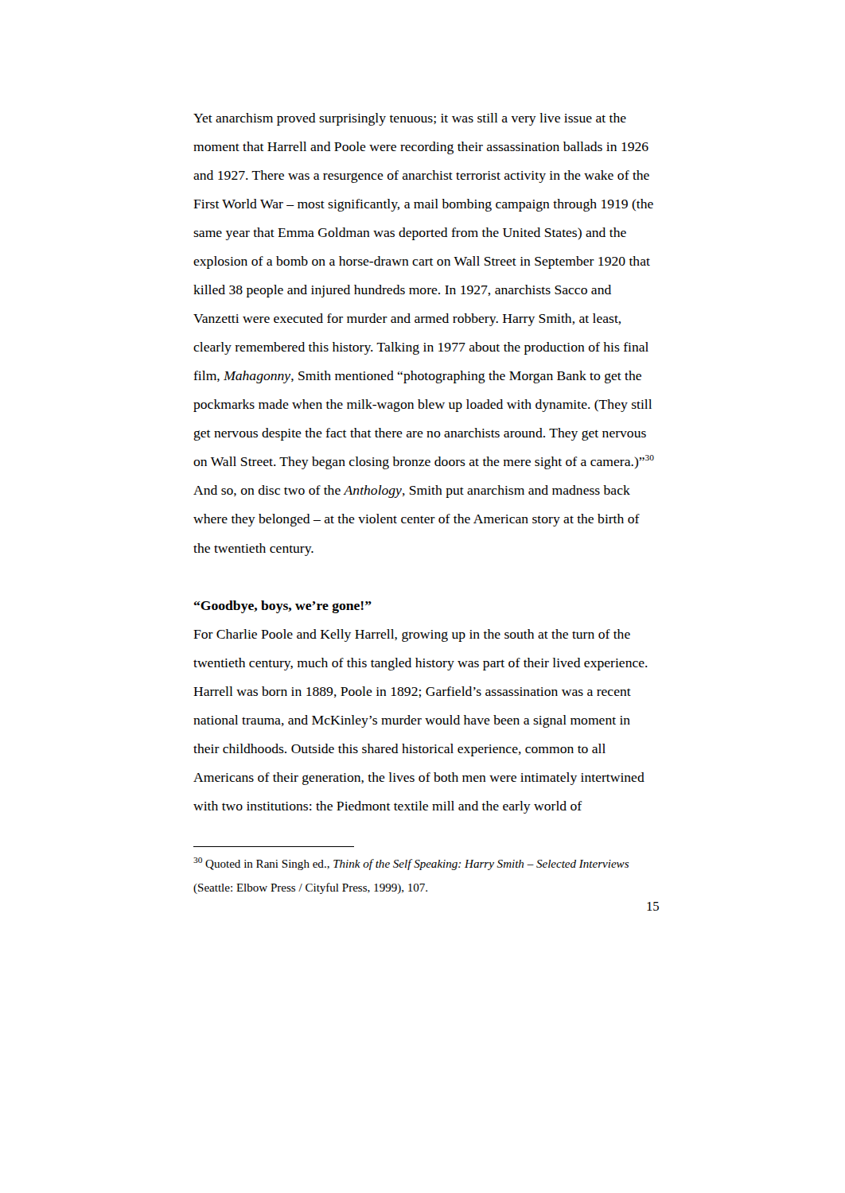Yet anarchism proved surprisingly tenuous; it was still a very live issue at the moment that Harrell and Poole were recording their assassination ballads in 1926 and 1927. There was a resurgence of anarchist terrorist activity in the wake of the First World War – most significantly, a mail bombing campaign through 1919 (the same year that Emma Goldman was deported from the United States) and the explosion of a bomb on a horse-drawn cart on Wall Street in September 1920 that killed 38 people and injured hundreds more. In 1927, anarchists Sacco and Vanzetti were executed for murder and armed robbery. Harry Smith, at least, clearly remembered this history. Talking in 1977 about the production of his final film, Mahagonny, Smith mentioned “photographing the Morgan Bank to get the pockmarks made when the milk-wagon blew up loaded with dynamite. (They still get nervous despite the fact that there are no anarchists around. They get nervous on Wall Street. They began closing bronze doors at the mere sight of a camera.)”30 And so, on disc two of the Anthology, Smith put anarchism and madness back where they belonged – at the violent center of the American story at the birth of the twentieth century.
“Goodbye, boys, we’re gone!”
For Charlie Poole and Kelly Harrell, growing up in the south at the turn of the twentieth century, much of this tangled history was part of their lived experience. Harrell was born in 1889, Poole in 1892; Garfield’s assassination was a recent national trauma, and McKinley’s murder would have been a signal moment in their childhoods. Outside this shared historical experience, common to all Americans of their generation, the lives of both men were intimately intertwined with two institutions: the Piedmont textile mill and the early world of
30 Quoted in Rani Singh ed., Think of the Self Speaking: Harry Smith – Selected Interviews (Seattle: Elbow Press / Cityful Press, 1999), 107.
15